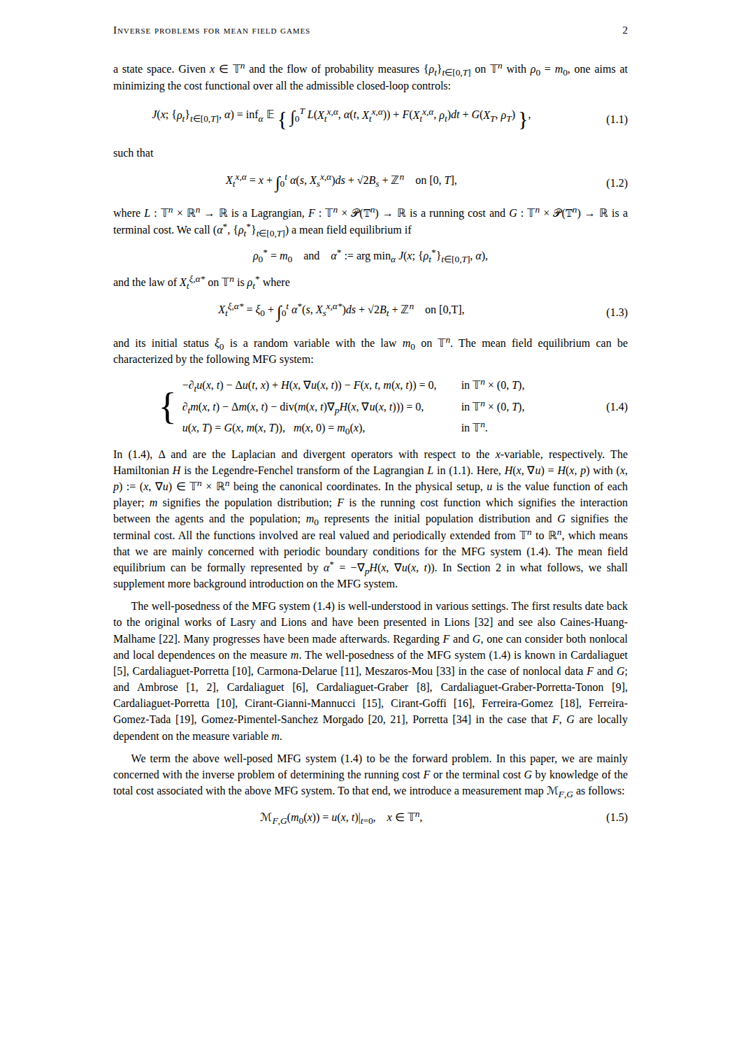Inverse problems for mean field games 2
a state space. Given x ∈ 𝕋n and the flow of probability measures {ρt}t∈[0,T] on 𝕋n with ρ0 = m0, one aims at minimizing the cost functional over all the admissible closed-loop controls:
J(x; {ρt}t∈[0,T], α) = infα 𝔼 { ∫0T L(Xtx,α, α(t, Xtx,α)) + F(Xtx,α, ρt)dt + G(XT, ρT) },
(1.1)
such that
Xtx,α = x + ∫0t α(s, Xsx,α)ds + √2Bs + ℤn on [0, T],
(1.2)
where L : 𝕋n × ℝn → ℝ is a Lagrangian, F : 𝕋n × 𝒫(𝕋n) → ℝ is a running cost and G : 𝕋n × 𝒫(𝕋n) → ℝ is a terminal cost. We call (α*, {ρt*}t∈[0,T]) a mean field equilibrium if
ρ0* = m0 and α* := arg minα J(x; {ρt*}t∈[0,T], α),
and the law of Xtξ,α* on 𝕋n is ρt* where
Xtξ,α* = ξ0 + ∫0t α*(s, Xsx,α*)ds + √2Bt + ℤn on [0,T],
(1.3)
and its initial status ξ0 is a random variable with the law m0 on 𝕋n. The mean field equilibrium can be characterized by the following MFG system:
{ −∂tu(x, t) − Δu(t, x) + H(x, ∇u(x, t)) − F(x, t, m(x, t)) = 0, in 𝕋n × (0, T), ∂tm(x, t) − Δm(x, t) − div(m(x, t)∇pH(x, ∇u(x, t))) = 0, in 𝕋n × (0, T), u(x, T) = G(x, m(x, T)), m(x, 0) = m0(x), in 𝕋n.
(1.4)
In (1.4), Δ and are the Laplacian and divergent operators with respect to the x-variable, respectively. The Hamiltonian H is the Legendre-Fenchel transform of the Lagrangian L in (1.1). Here, H(x, ∇u) = H(x, p) with (x, p) := (x, ∇u) ∈ 𝕋n × ℝn being the canonical coordinates. In the physical setup, u is the value function of each player; m signifies the population distribution; F is the running cost function which signifies the interaction between the agents and the population; m0 represents the initial population distribution and G signifies the terminal cost. All the functions involved are real valued and periodically extended from 𝕋n to ℝn, which means that we are mainly concerned with periodic boundary conditions for the MFG system (1.4). The mean field equilibrium can be formally represented by α* = −∇pH(x, ∇u(x, t)). In Section 2 in what follows, we shall supplement more background introduction on the MFG system.
The well-posedness of the MFG system (1.4) is well-understood in various settings. The first results date back to the original works of Lasry and Lions and have been presented in Lions [32] and see also Caines-Huang-Malhame [22]. Many progresses have been made afterwards. Regarding F and G, one can consider both nonlocal and local dependences on the measure m. The well-posedness of the MFG system (1.4) is known in Cardaliaguet [5], Cardaliaguet-Porretta [10], Carmona-Delarue [11], Meszaros-Mou [33] in the case of nonlocal data F and G; and Ambrose [1, 2], Cardaliaguet [6], Cardaliaguet-Graber [8], Cardaliaguet-Graber-Porretta-Tonon [9], Cardaliaguet-Porretta [10], Cirant-Gianni-Mannucci [15], Cirant-Goffi [16], Ferreira-Gomez [18], Ferreira-Gomez-Tada [19], Gomez-Pimentel-Sanchez Morgado [20, 21], Porretta [34] in the case that F, G are locally dependent on the measure variable m.
We term the above well-posed MFG system (1.4) to be the forward problem. In this paper, we are mainly concerned with the inverse problem of determining the running cost F or the terminal cost G by knowledge of the total cost associated with the above MFG system. To that end, we introduce a measurement map ℳF,G as follows:
ℳF,G(m0(x)) = u(x, t)|t=0, x ∈ 𝕋n,
(1.5)